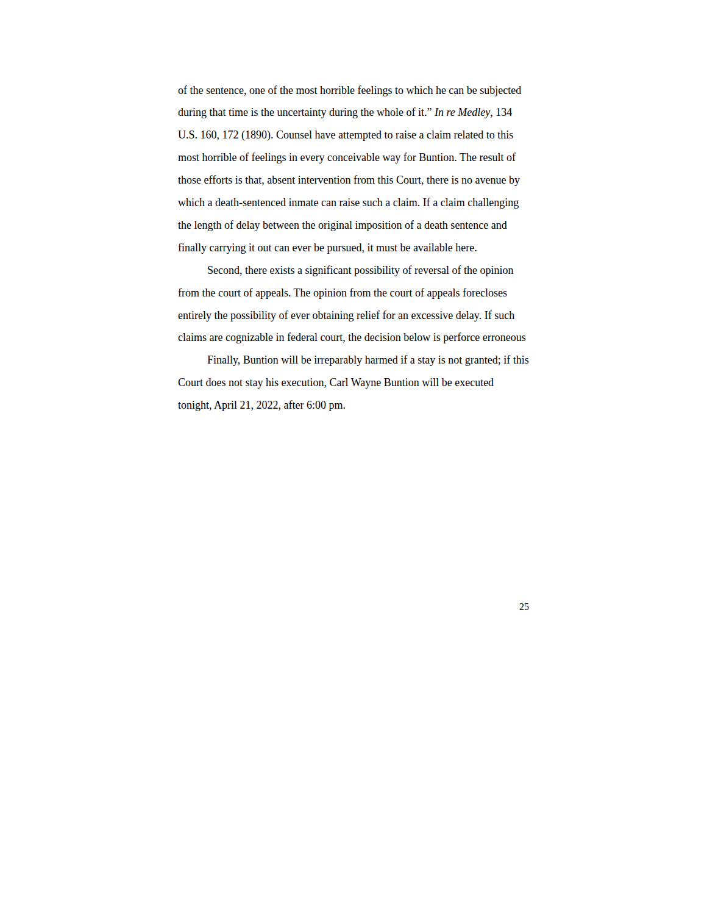of the sentence, one of the most horrible feelings to which he can be subjected during that time is the uncertainty during the whole of it.” In re Medley, 134 U.S. 160, 172 (1890). Counsel have attempted to raise a claim related to this most horrible of feelings in every conceivable way for Buntion. The result of those efforts is that, absent intervention from this Court, there is no avenue by which a death-sentenced inmate can raise such a claim. If a claim challenging the length of delay between the original imposition of a death sentence and finally carrying it out can ever be pursued, it must be available here.
Second, there exists a significant possibility of reversal of the opinion from the court of appeals. The opinion from the court of appeals forecloses entirely the possibility of ever obtaining relief for an excessive delay. If such claims are cognizable in federal court, the decision below is perforce erroneous
Finally, Buntion will be irreparably harmed if a stay is not granted; if this Court does not stay his execution, Carl Wayne Buntion will be executed tonight, April 21, 2022, after 6:00 pm.
25